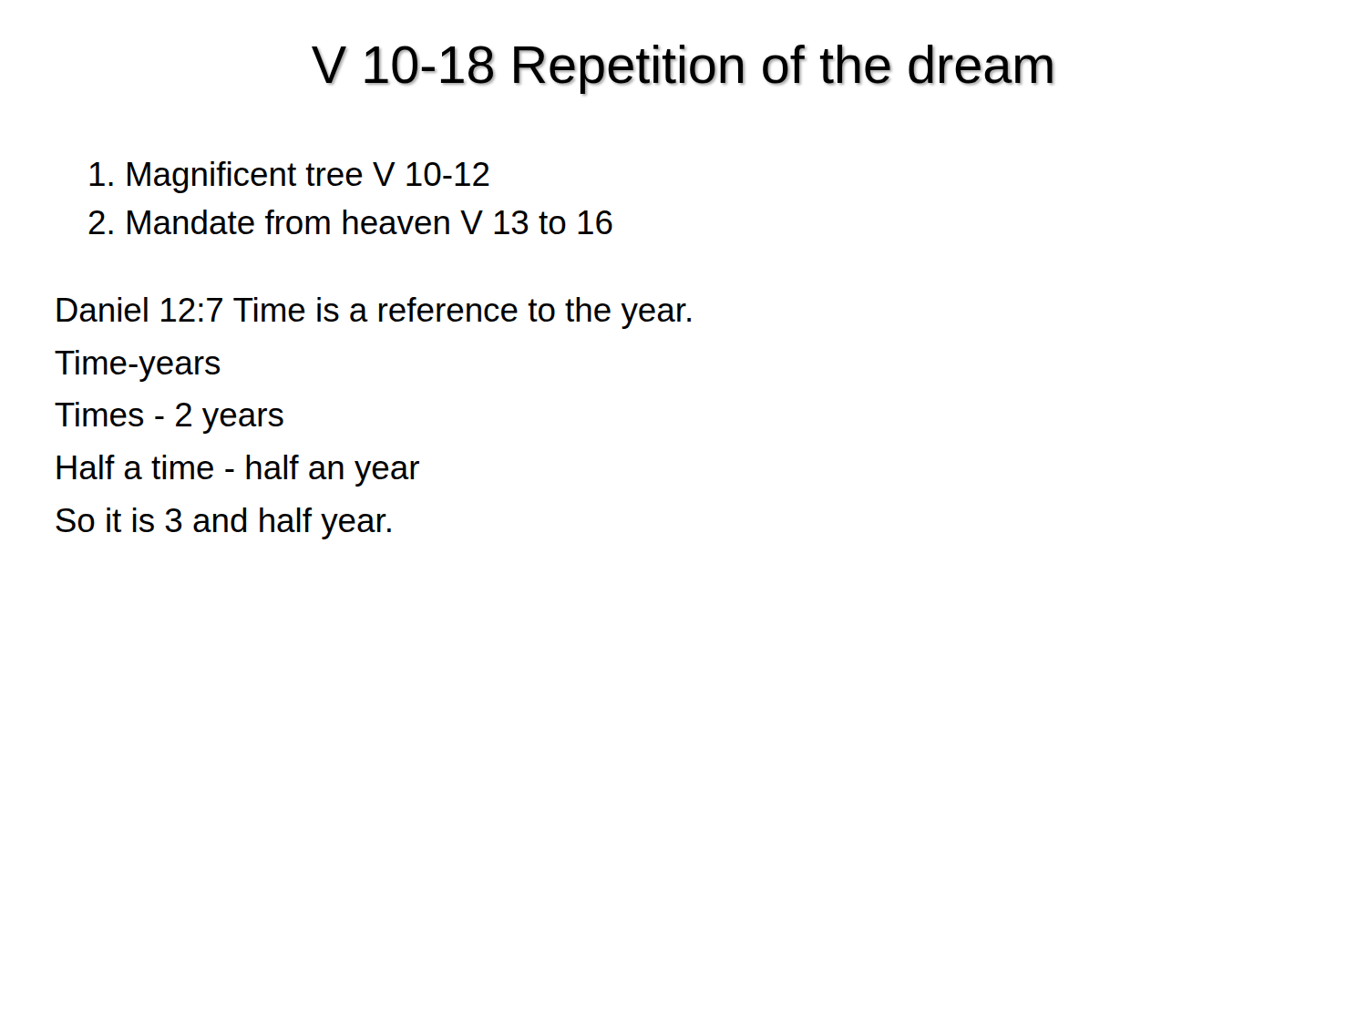V 10-18 Repetition of the dream
Magnificent tree V 10-12
Mandate from heaven V 13 to 16
Daniel 12:7 Time is a reference to the year.
Time-years
Times - 2 years
Half a time - half an year
So it is 3 and half year.